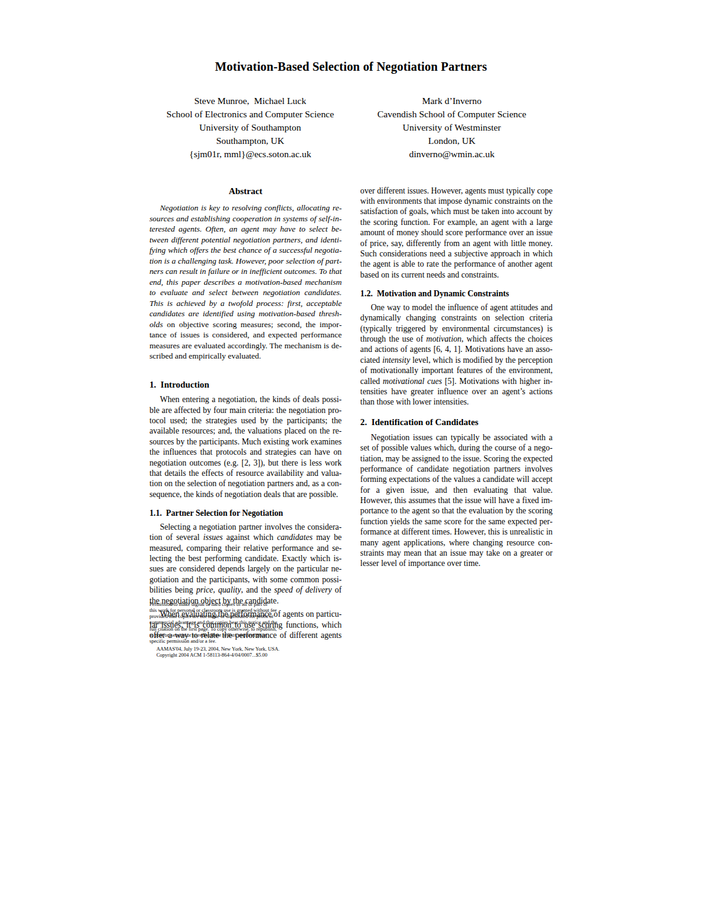Motivation-Based Selection of Negotiation Partners
| Steve Munroe, Michael Luck School of Electronics and Computer Science University of Southampton Southampton, UK {sjm01r, mml}@ecs.soton.ac.uk | Mark d’Inverno Cavendish School of Computer Science University of Westminster London, UK dinverno@wmin.ac.uk |
Abstract
Negotiation is key to resolving conflicts, allocating resources and establishing cooperation in systems of self-interested agents. Often, an agent may have to select between different potential negotiation partners, and identifying which offers the best chance of a successful negotiation is a challenging task. However, poor selection of partners can result in failure or in inefficient outcomes. To that end, this paper describes a motivation-based mechanism to evaluate and select between negotiation candidates. This is achieved by a twofold process: first, acceptable candidates are identified using motivation-based thresholds on objective scoring measures; second, the importance of issues is considered, and expected performance measures are evaluated accordingly. The mechanism is described and empirically evaluated.
1. Introduction
When entering a negotiation, the kinds of deals possible are affected by four main criteria: the negotiation protocol used; the strategies used by the participants; the available resources; and, the valuations placed on the resources by the participants. Much existing work examines the influences that protocols and strategies can have on negotiation outcomes (e.g. [2, 3]), but there is less work that details the effects of resource availability and valuation on the selection of negotiation partners and, as a consequence, the kinds of negotiation deals that are possible.
1.1. Partner Selection for Negotiation
Selecting a negotiation partner involves the consideration of several issues against which candidates may be measured, comparing their relative performance and selecting the best performing candidate. Exactly which issues are considered depends largely on the particular negotiation and the participants, with some common possibilities being price, quality, and the speed of delivery of the negotiation object by the candidate.
When evaluating the performance of agents on particular issues, it is common to use scoring functions, which offer a way to relate the performance of different agents over different issues. However, agents must typically cope with environments that impose dynamic constraints on the satisfaction of goals, which must be taken into account by the scoring function. For example, an agent with a large amount of money should score performance over an issue of price, say, differently from an agent with little money. Such considerations need a subjective approach in which the agent is able to rate the performance of another agent based on its current needs and constraints.
1.2. Motivation and Dynamic Constraints
One way to model the influence of agent attitudes and dynamically changing constraints on selection criteria (typically triggered by environmental circumstances) is through the use of motivation, which affects the choices and actions of agents [6, 4, 1]. Motivations have an associated intensity level, which is modified by the perception of motivationally important features of the environment, called motivational cues [5]. Motivations with higher intensities have greater influence over an agent’s actions than those with lower intensities.
2. Identification of Candidates
Negotiation issues can typically be associated with a set of possible values which, during the course of a negotiation, may be assigned to the issue. Scoring the expected performance of candidate negotiation partners involves forming expectations of the values a candidate will accept for a given issue, and then evaluating that value. However, this assumes that the issue will have a fixed importance to the agent so that the evaluation by the scoring function yields the same score for the same expected performance at different times. However, this is unrealistic in many agent applications, where changing resource constraints may mean that an issue may take on a greater or lesser level of importance over time.
Permission to make digital or hard copies of all or part of
this work for personal or classroom use is granted without fee
provided that copies are not made or distributed for profit or
commercial advantage and that copies bear this notice and the
full citation on the first page. To copy otherwise, to republish,
to post on servers or to redistribute to lists, requires prior
specific permission and/or a fee.
AAMAS'04, July 19-23, 2004, New York, New York, USA.
Copyright 2004 ACM 1-58113-864-4/04/0007...$5.00